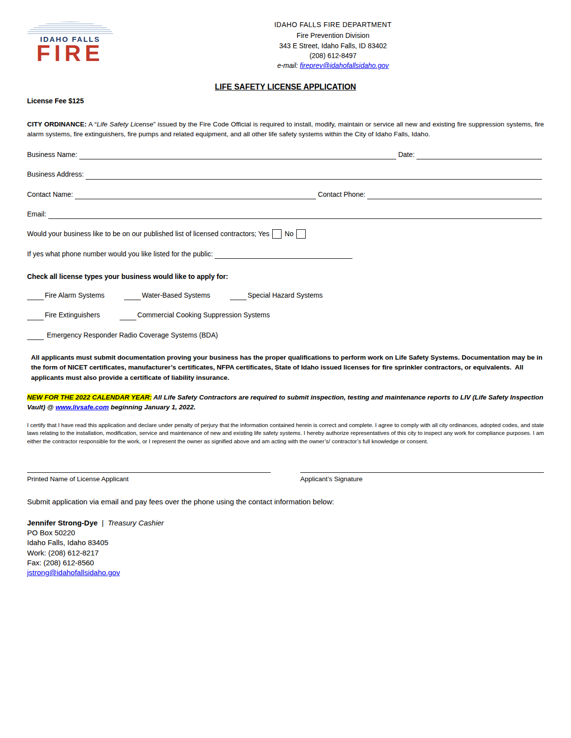IDAHO FALLS
FIRE
IDAHO FALLS FIRE DEPARTMENT
Fire Prevention Division
343 E Street, Idaho Falls, ID 83402
(208) 612-8497
e-mail: fireprev@idahofallsidaho.gov
LIFE SAFETY LICENSE APPLICATION
License Fee $125
CITY ORDINANCE: A “Life Safety License” issued by the Fire Code Official is required to install, modify, maintain or service all new and existing fire suppression systems, fire alarm systems, fire extinguishers, fire pumps and related equipment, and all other life safety systems within the City of Idaho Falls, Idaho.
Business Name: Date:
Business Address:
Contact Name: Contact Phone:
Email:
Would your business like to be on our published list of licensed contractors; Yes No
If yes what phone number would you like listed for the public:
Check all license types your business would like to apply for:
Fire Alarm Systems Water-Based Systems Special Hazard Systems
Fire Extinguishers Commercial Cooking Suppression Systems
Emergency Responder Radio Coverage Systems (BDA)
All applicants must submit documentation proving your business has the proper qualifications to perform work on Life Safety Systems. Documentation may be in the form of NICET certificates, manufacturer’s certificates, NFPA certificates, State of Idaho issued licenses for fire sprinkler contractors, or equivalents. All applicants must also provide a certificate of liability insurance.
NEW FOR THE 2022 CALENDAR YEAR: All Life Safety Contractors are required to submit inspection, testing and maintenance reports to LIV (Life Safety Inspection Vault) @ www.livsafe.com beginning January 1, 2022.
I certify that I have read this application and declare under penalty of perjury that the information contained herein is correct and complete. I agree to comply with all city ordinances, adopted codes, and state laws relating to the installation, modification, service and maintenance of new and existing life safety systems. I hereby authorize representatives of this city to inspect any work for compliance purposes. I am either the contractor responsible for the work, or I represent the owner as signified above and am acting with the owner’s/ contractor’s full knowledge or consent.
Printed Name of License Applicant
Applicant’s Signature
Submit application via email and pay fees over the phone using the contact information below:
Jennifer Strong-Dye | Treasury Cashier
PO Box 50220
Idaho Falls, Idaho 83405
Work: (208) 612-8217
Fax: (208) 612-8560
jstrong@idahofallsidaho.gov